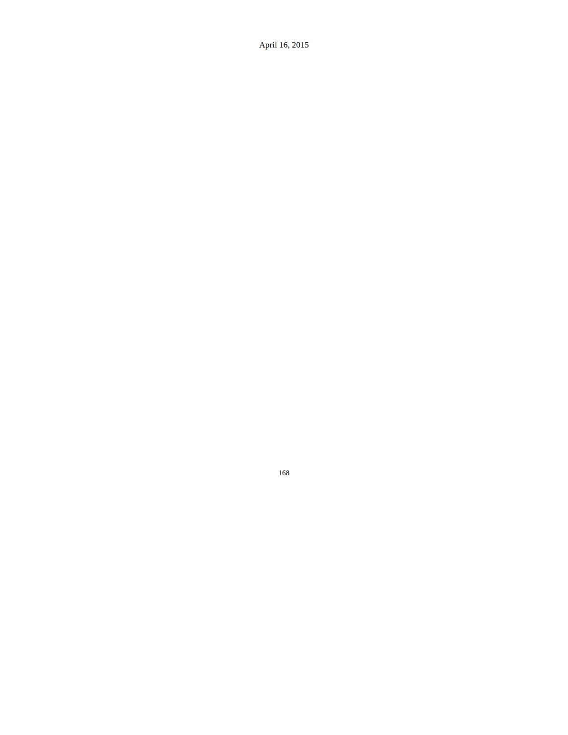April 16, 2015
168